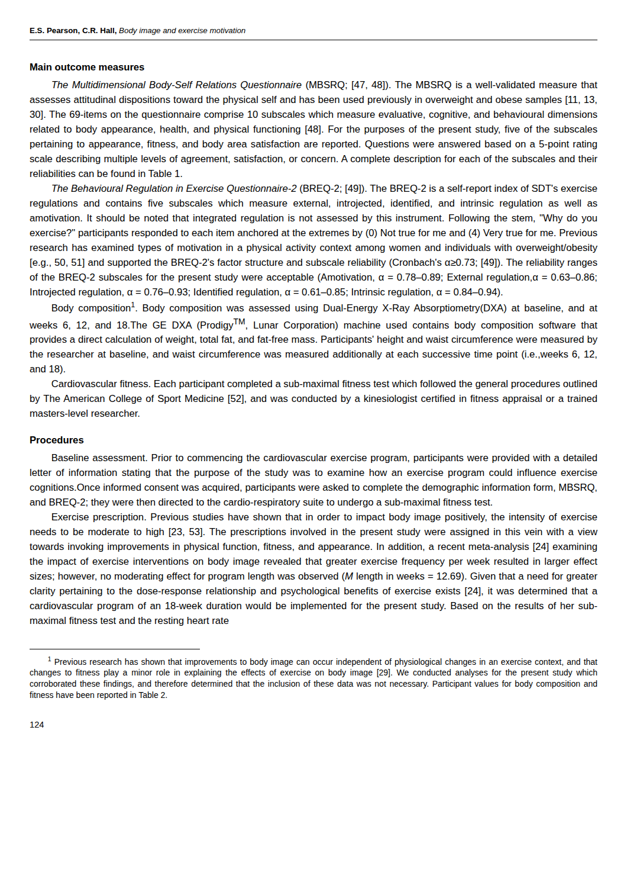E.S. Pearson, C.R. Hall, Body image and exercise motivation
Main outcome measures
The Multidimensional Body-Self Relations Questionnaire (MBSRQ; [47, 48]). The MBSRQ is a well-validated measure that assesses attitudinal dispositions toward the physical self and has been used previously in overweight and obese samples [11, 13, 30]. The 69-items on the questionnaire comprise 10 subscales which measure evaluative, cognitive, and behavioural dimensions related to body appearance, health, and physical functioning [48]. For the purposes of the present study, five of the subscales pertaining to appearance, fitness, and body area satisfaction are reported. Questions were answered based on a 5-point rating scale describing multiple levels of agreement, satisfaction, or concern. A complete description for each of the subscales and their reliabilities can be found in Table 1.
The Behavioural Regulation in Exercise Questionnaire-2 (BREQ-2; [49]). The BREQ-2 is a self-report index of SDT's exercise regulations and contains five subscales which measure external, introjected, identified, and intrinsic regulation as well as amotivation. It should be noted that integrated regulation is not assessed by this instrument. Following the stem, "Why do you exercise?" participants responded to each item anchored at the extremes by (0) Not true for me and (4) Very true for me. Previous research has examined types of motivation in a physical activity context among women and individuals with overweight/obesity [e.g., 50, 51] and supported the BREQ-2's factor structure and subscale reliability (Cronbach's α≥0.73; [49]). The reliability ranges of the BREQ-2 subscales for the present study were acceptable (Amotivation, α = 0.78–0.89; External regulation,α = 0.63–0.86; Introjected regulation, α = 0.76–0.93; Identified regulation, α = 0.61–0.85; Intrinsic regulation, α = 0.84–0.94).
Body composition1. Body composition was assessed using Dual-Energy X-Ray Absorptiometry(DXA) at baseline, and at weeks 6, 12, and 18.The GE DXA (ProdigyTM, Lunar Corporation) machine used contains body composition software that provides a direct calculation of weight, total fat, and fat-free mass. Participants' height and waist circumference were measured by the researcher at baseline, and waist circumference was measured additionally at each successive time point (i.e.,weeks 6, 12, and 18).
Cardiovascular fitness. Each participant completed a sub-maximal fitness test which followed the general procedures outlined by The American College of Sport Medicine [52], and was conducted by a kinesiologist certified in fitness appraisal or a trained masters-level researcher.
Procedures
Baseline assessment. Prior to commencing the cardiovascular exercise program, participants were provided with a detailed letter of information stating that the purpose of the study was to examine how an exercise program could influence exercise cognitions.Once informed consent was acquired, participants were asked to complete the demographic information form, MBSRQ, and BREQ-2; they were then directed to the cardio-respiratory suite to undergo a sub-maximal fitness test.
Exercise prescription. Previous studies have shown that in order to impact body image positively, the intensity of exercise needs to be moderate to high [23, 53]. The prescriptions involved in the present study were assigned in this vein with a view towards invoking improvements in physical function, fitness, and appearance. In addition, a recent meta-analysis [24] examining the impact of exercise interventions on body image revealed that greater exercise frequency per week resulted in larger effect sizes; however, no moderating effect for program length was observed (M length in weeks = 12.69). Given that a need for greater clarity pertaining to the dose-response relationship and psychological benefits of exercise exists [24], it was determined that a cardiovascular program of an 18-week duration would be implemented for the present study. Based on the results of her sub-maximal fitness test and the resting heart rate
1 Previous research has shown that improvements to body image can occur independent of physiological changes in an exercise context, and that changes to fitness play a minor role in explaining the effects of exercise on body image [29]. We conducted analyses for the present study which corroborated these findings, and therefore determined that the inclusion of these data was not necessary. Participant values for body composition and fitness have been reported in Table 2.
124